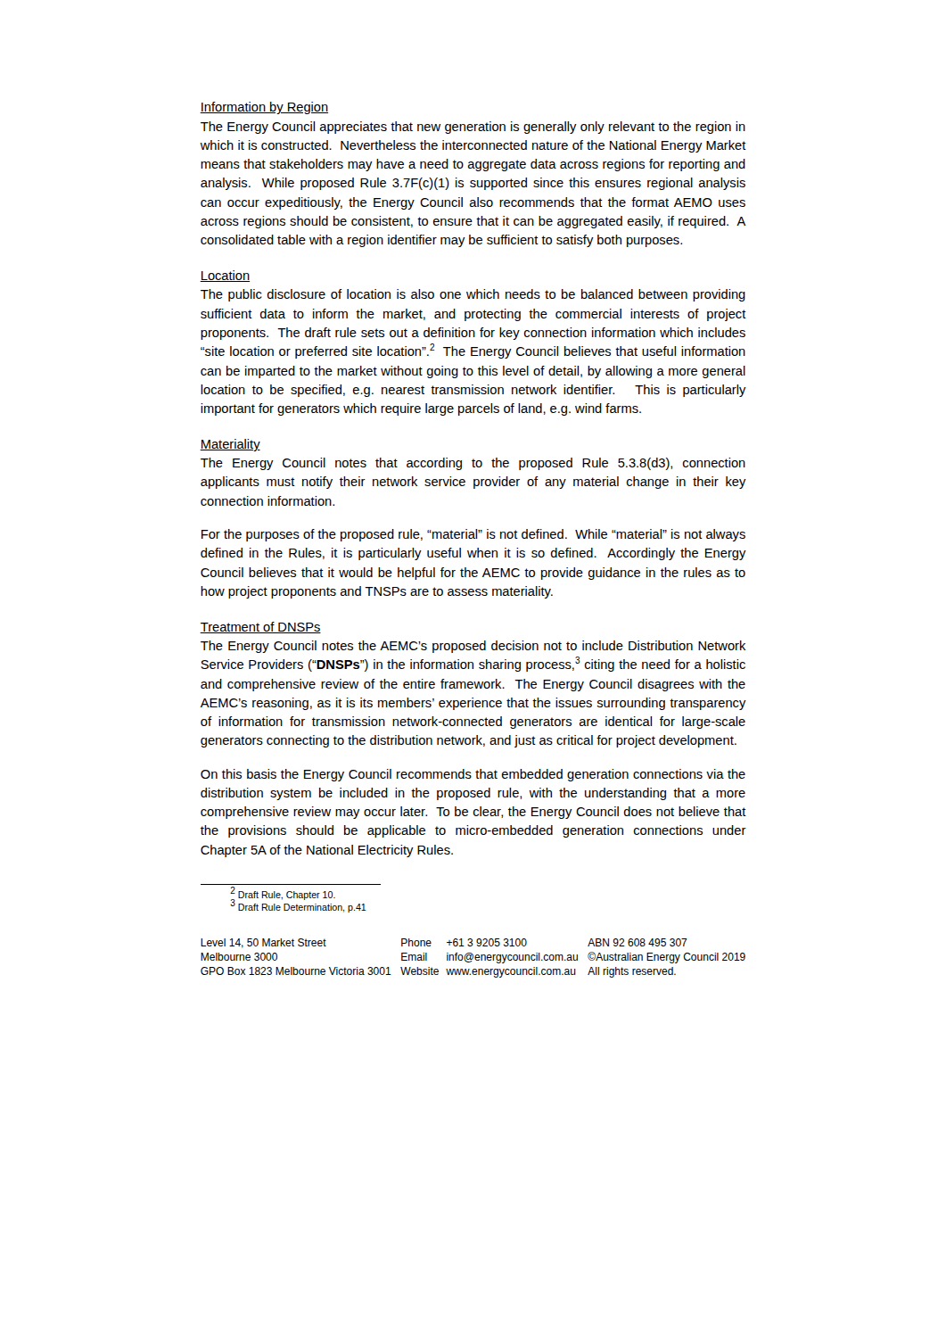Information by Region
The Energy Council appreciates that new generation is generally only relevant to the region in which it is constructed. Nevertheless the interconnected nature of the National Energy Market means that stakeholders may have a need to aggregate data across regions for reporting and analysis. While proposed Rule 3.7F(c)(1) is supported since this ensures regional analysis can occur expeditiously, the Energy Council also recommends that the format AEMO uses across regions should be consistent, to ensure that it can be aggregated easily, if required. A consolidated table with a region identifier may be sufficient to satisfy both purposes.
Location
The public disclosure of location is also one which needs to be balanced between providing sufficient data to inform the market, and protecting the commercial interests of project proponents. The draft rule sets out a definition for key connection information which includes “site location or preferred site location”.2 The Energy Council believes that useful information can be imparted to the market without going to this level of detail, by allowing a more general location to be specified, e.g. nearest transmission network identifier. This is particularly important for generators which require large parcels of land, e.g. wind farms.
Materiality
The Energy Council notes that according to the proposed Rule 5.3.8(d3), connection applicants must notify their network service provider of any material change in their key connection information.
For the purposes of the proposed rule, “material” is not defined. While “material” is not always defined in the Rules, it is particularly useful when it is so defined. Accordingly the Energy Council believes that it would be helpful for the AEMC to provide guidance in the rules as to how project proponents and TNSPs are to assess materiality.
Treatment of DNSPs
The Energy Council notes the AEMC’s proposed decision not to include Distribution Network Service Providers (“DNSPs”) in the information sharing process,3 citing the need for a holistic and comprehensive review of the entire framework. The Energy Council disagrees with the AEMC’s reasoning, as it is its members’ experience that the issues surrounding transparency of information for transmission network-connected generators are identical for large-scale generators connecting to the distribution network, and just as critical for project development.
On this basis the Energy Council recommends that embedded generation connections via the distribution system be included in the proposed rule, with the understanding that a more comprehensive review may occur later. To be clear, the Energy Council does not believe that the provisions should be applicable to micro-embedded generation connections under Chapter 5A of the National Electricity Rules.
2 Draft Rule, Chapter 10.
3 Draft Rule Determination, p.41
Level 14, 50 Market Street
Melbourne 3000
GPO Box 1823 Melbourne Victoria 3001
Phone
Email
Website
+61 3 9205 3100
info@energycouncil.com.au
www.energycouncil.com.au
ABN 92 608 495 307
©Australian Energy Council 2019
All rights reserved.